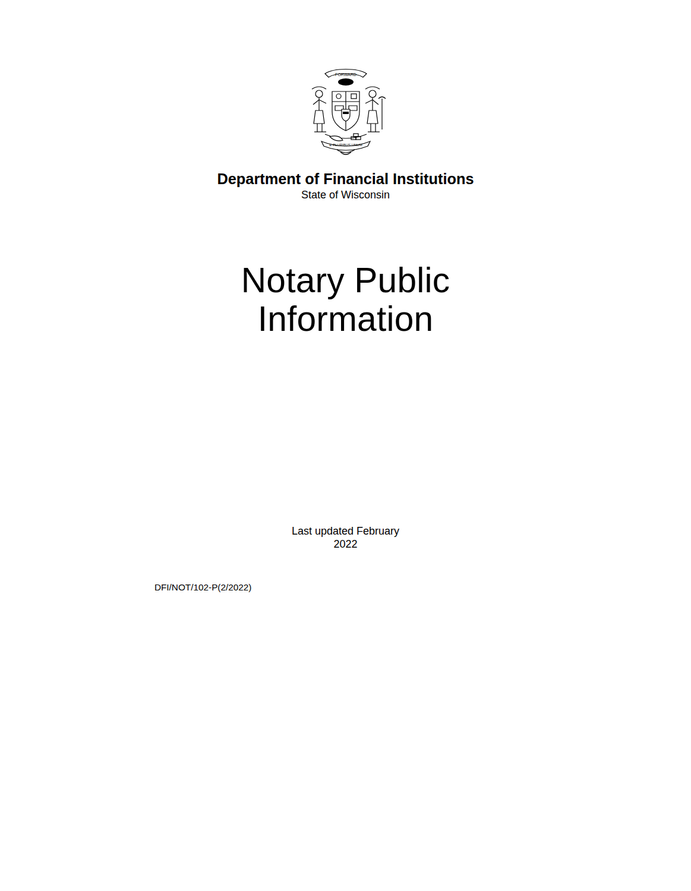FORWARD E PLURIBUS UNUM
Department of Financial Institutions
State of Wisconsin
Notary Public Information
Last updated February
2022
DFI/NOT/102-P(2/2022)